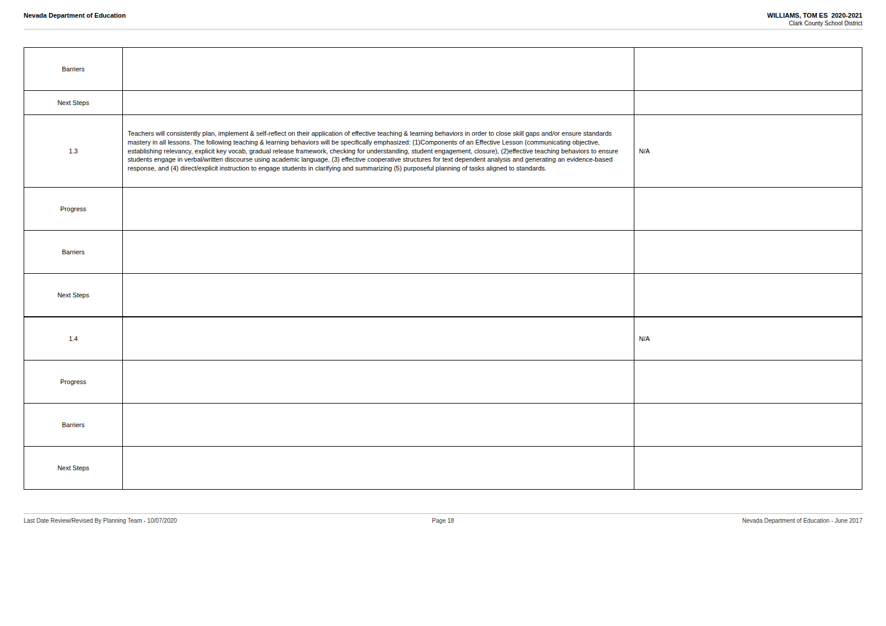Nevada Department of Education
WILLIAMS, TOM ES 2020-2021
Clark County School District
| Barriers | | |
| Next Steps | | |
| 1.3 | Teachers will consistently plan, implement & self-reflect on their application of effective teaching & learning behaviors in order to close skill gaps and/or ensure standards mastery in all lessons. The following teaching & learning behaviors will be specifically emphasized: (1)Components of an Effective Lesson (communicating objective, establishing relevancy, explicit key vocab, gradual release framework, checking for understanding, student engagement, closure), (2)effective teaching behaviors to ensure students engage in verbal/written discourse using academic language, (3) effective cooperative structures for text dependent analysis and generating an evidence-based response, and (4) direct/explicit instruction to engage students in clarifying and summarizing (5) purposeful planning of tasks aligned to standards. | N/A |
| Progress | | |
| Barriers | | |
| Next Steps | | |
| 1.4 | | N/A |
| Progress | | |
| Barriers | | |
| Next Steps | | |
Last Date Review/Revised By Planning Team - 10/07/2020
Page 18
Nevada Department of Education - June 2017